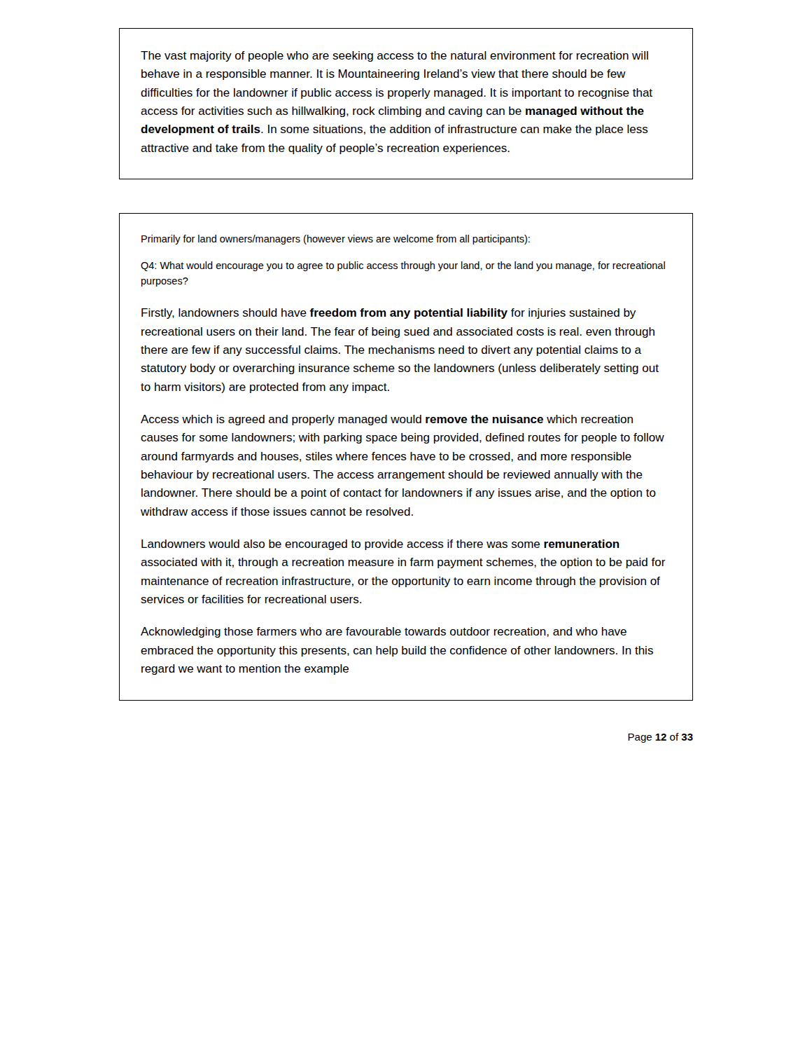The vast majority of people who are seeking access to the natural environment for recreation will behave in a responsible manner. It is Mountaineering Ireland’s view that there should be few difficulties for the landowner if public access is properly managed. It is important to recognise that access for activities such as hillwalking, rock climbing and caving can be managed without the development of trails. In some situations, the addition of infrastructure can make the place less attractive and take from the quality of people’s recreation experiences.
Primarily for land owners/managers (however views are welcome from all participants): Q4: What would encourage you to agree to public access through your land, or the land you manage, for recreational purposes?
Firstly, landowners should have freedom from any potential liability for injuries sustained by recreational users on their land. The fear of being sued and associated costs is real. even through there are few if any successful claims. The mechanisms need to divert any potential claims to a statutory body or overarching insurance scheme so the landowners (unless deliberately setting out to harm visitors) are protected from any impact.
Access which is agreed and properly managed would remove the nuisance which recreation causes for some landowners; with parking space being provided, defined routes for people to follow around farmyards and houses, stiles where fences have to be crossed, and more responsible behaviour by recreational users. The access arrangement should be reviewed annually with the landowner. There should be a point of contact for landowners if any issues arise, and the option to withdraw access if those issues cannot be resolved.
Landowners would also be encouraged to provide access if there was some remuneration associated with it, through a recreation measure in farm payment schemes, the option to be paid for maintenance of recreation infrastructure, or the opportunity to earn income through the provision of services or facilities for recreational users.
Acknowledging those farmers who are favourable towards outdoor recreation, and who have embraced the opportunity this presents, can help build the confidence of other landowners. In this regard we want to mention the example
Page 12 of 33